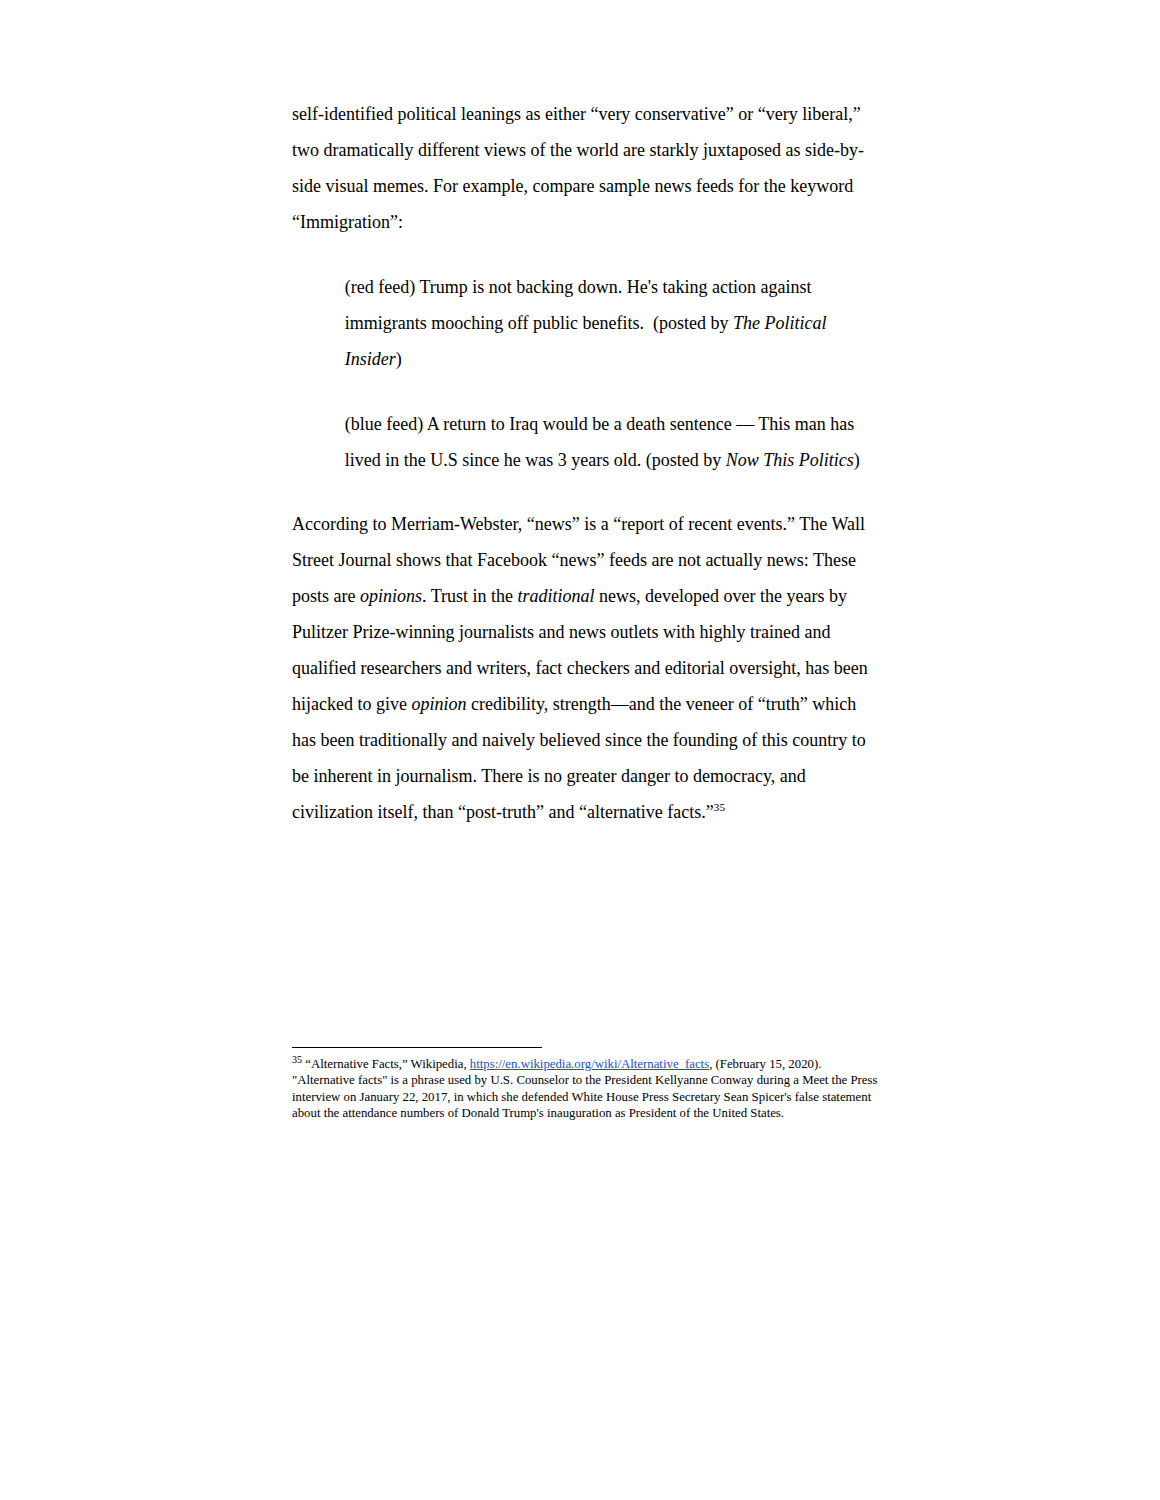self-identified political leanings as either “very conservative” or “very liberal,” two dramatically different views of the world are starkly juxtaposed as side-by-side visual memes. For example, compare sample news feeds for the keyword “Immigration”:
(red feed) Trump is not backing down. He's taking action against immigrants mooching off public benefits. (posted by The Political Insider)
(blue feed) A return to Iraq would be a death sentence — This man has lived in the U.S since he was 3 years old. (posted by Now This Politics)
According to Merriam-Webster, “news” is a “report of recent events.” The Wall Street Journal shows that Facebook “news” feeds are not actually news: These posts are opinions. Trust in the traditional news, developed over the years by Pulitzer Prize-winning journalists and news outlets with highly trained and qualified researchers and writers, fact checkers and editorial oversight, has been hijacked to give opinion credibility, strength—and the veneer of “truth” which has been traditionally and naively believed since the founding of this country to be inherent in journalism. There is no greater danger to democracy, and civilization itself, than “post-truth” and “alternative facts.”35
35 “Alternative Facts,” Wikipedia, https://en.wikipedia.org/wiki/Alternative_facts, (February 15, 2020). "Alternative facts" is a phrase used by U.S. Counselor to the President Kellyanne Conway during a Meet the Press interview on January 22, 2017, in which she defended White House Press Secretary Sean Spicer's false statement about the attendance numbers of Donald Trump's inauguration as President of the United States.